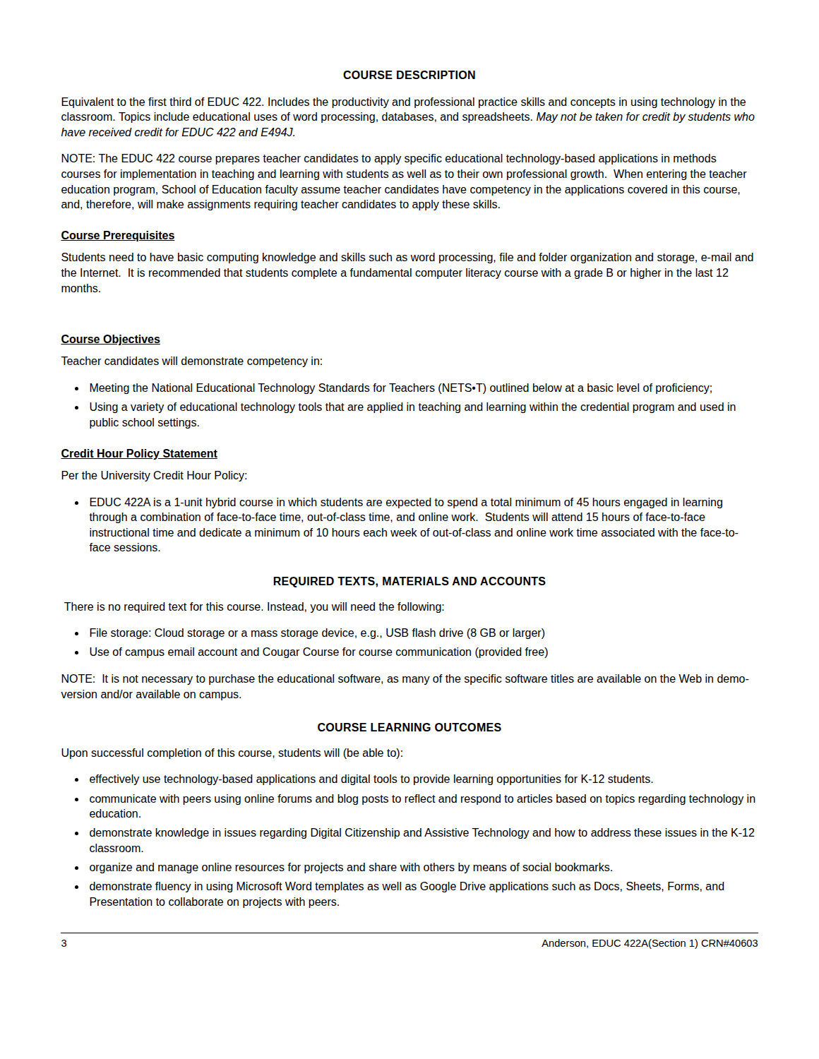COURSE DESCRIPTION
Equivalent to the first third of EDUC 422. Includes the productivity and professional practice skills and concepts in using technology in the classroom. Topics include educational uses of word processing, databases, and spreadsheets. May not be taken for credit by students who have received credit for EDUC 422 and E494J.
NOTE: The EDUC 422 course prepares teacher candidates to apply specific educational technology-based applications in methods courses for implementation in teaching and learning with students as well as to their own professional growth. When entering the teacher education program, School of Education faculty assume teacher candidates have competency in the applications covered in this course, and, therefore, will make assignments requiring teacher candidates to apply these skills.
Course Prerequisites
Students need to have basic computing knowledge and skills such as word processing, file and folder organization and storage, e-mail and the Internet. It is recommended that students complete a fundamental computer literacy course with a grade B or higher in the last 12 months.
Course Objectives
Teacher candidates will demonstrate competency in:
Meeting the National Educational Technology Standards for Teachers (NETS•T) outlined below at a basic level of proficiency;
Using a variety of educational technology tools that are applied in teaching and learning within the credential program and used in public school settings.
Credit Hour Policy Statement
Per the University Credit Hour Policy:
EDUC 422A is a 1-unit hybrid course in which students are expected to spend a total minimum of 45 hours engaged in learning through a combination of face-to-face time, out-of-class time, and online work. Students will attend 15 hours of face-to-face instructional time and dedicate a minimum of 10 hours each week of out-of-class and online work time associated with the face-to-face sessions.
REQUIRED TEXTS, MATERIALS AND ACCOUNTS
There is no required text for this course. Instead, you will need the following:
File storage: Cloud storage or a mass storage device, e.g., USB flash drive (8 GB or larger)
Use of campus email account and Cougar Course for course communication (provided free)
NOTE: It is not necessary to purchase the educational software, as many of the specific software titles are available on the Web in demo-version and/or available on campus.
COURSE LEARNING OUTCOMES
Upon successful completion of this course, students will (be able to):
effectively use technology-based applications and digital tools to provide learning opportunities for K-12 students.
communicate with peers using online forums and blog posts to reflect and respond to articles based on topics regarding technology in education.
demonstrate knowledge in issues regarding Digital Citizenship and Assistive Technology and how to address these issues in the K-12 classroom.
organize and manage online resources for projects and share with others by means of social bookmarks.
demonstrate fluency in using Microsoft Word templates as well as Google Drive applications such as Docs, Sheets, Forms, and Presentation to collaborate on projects with peers.
3 Anderson, EDUC 422A(Section 1) CRN#40603